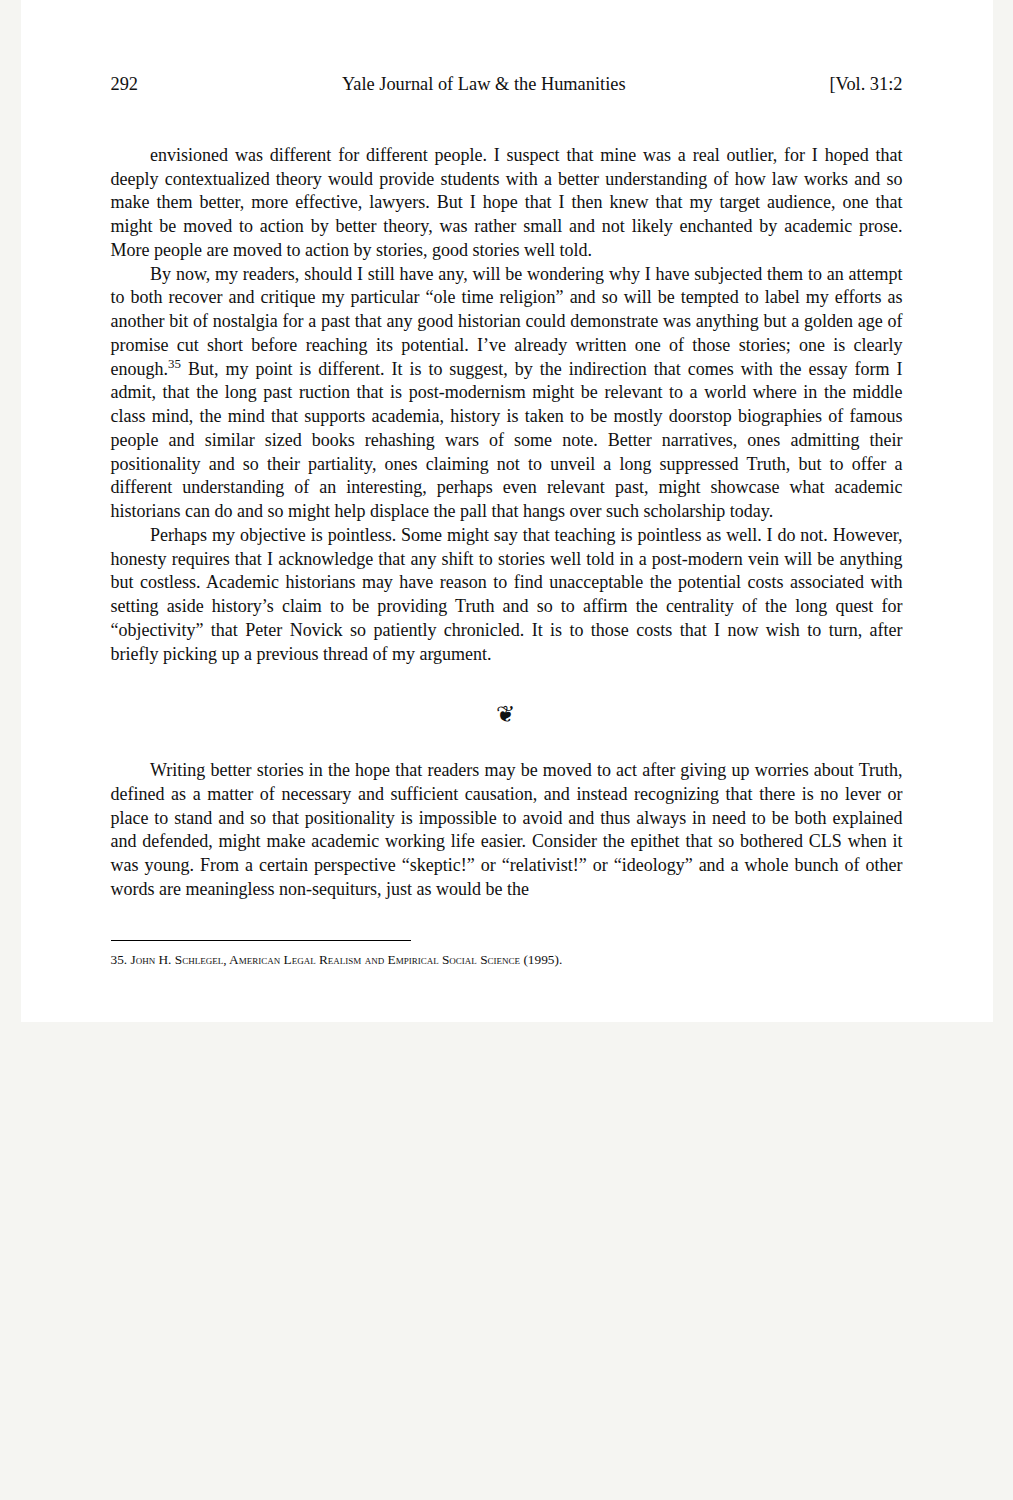292 Yale Journal of Law & the Humanities [Vol. 31:2
envisioned was different for different people. I suspect that mine was a real outlier, for I hoped that deeply contextualized theory would provide students with a better understanding of how law works and so make them better, more effective, lawyers. But I hope that I then knew that my target audience, one that might be moved to action by better theory, was rather small and not likely enchanted by academic prose. More people are moved to action by stories, good stories well told.
By now, my readers, should I still have any, will be wondering why I have subjected them to an attempt to both recover and critique my particular “ole time religion” and so will be tempted to label my efforts as another bit of nostalgia for a past that any good historian could demonstrate was anything but a golden age of promise cut short before reaching its potential. I’ve already written one of those stories; one is clearly enough.35 But, my point is different. It is to suggest, by the indirection that comes with the essay form I admit, that the long past ruction that is post-modernism might be relevant to a world where in the middle class mind, the mind that supports academia, history is taken to be mostly doorstop biographies of famous people and similar sized books rehashing wars of some note. Better narratives, ones admitting their positionality and so their partiality, ones claiming not to unveil a long suppressed Truth, but to offer a different understanding of an interesting, perhaps even relevant past, might showcase what academic historians can do and so might help displace the pall that hangs over such scholarship today.
Perhaps my objective is pointless. Some might say that teaching is pointless as well. I do not. However, honesty requires that I acknowledge that any shift to stories well told in a post-modern vein will be anything but costless. Academic historians may have reason to find unacceptable the potential costs associated with setting aside history’s claim to be providing Truth and so to affirm the centrality of the long quest for “objectivity” that Peter Novick so patiently chronicled. It is to those costs that I now wish to turn, after briefly picking up a previous thread of my argument.
❦
Writing better stories in the hope that readers may be moved to act after giving up worries about Truth, defined as a matter of necessary and sufficient causation, and instead recognizing that there is no lever or place to stand and so that positionality is impossible to avoid and thus always in need to be both explained and defended, might make academic working life easier. Consider the epithet that so bothered CLS when it was young. From a certain perspective “skeptic!” or “relativist!” or “ideology” and a whole bunch of other words are meaningless non-sequiturs, just as would be the
35. John H. Schlegel, American Legal Realism and Empirical Social Science (1995).